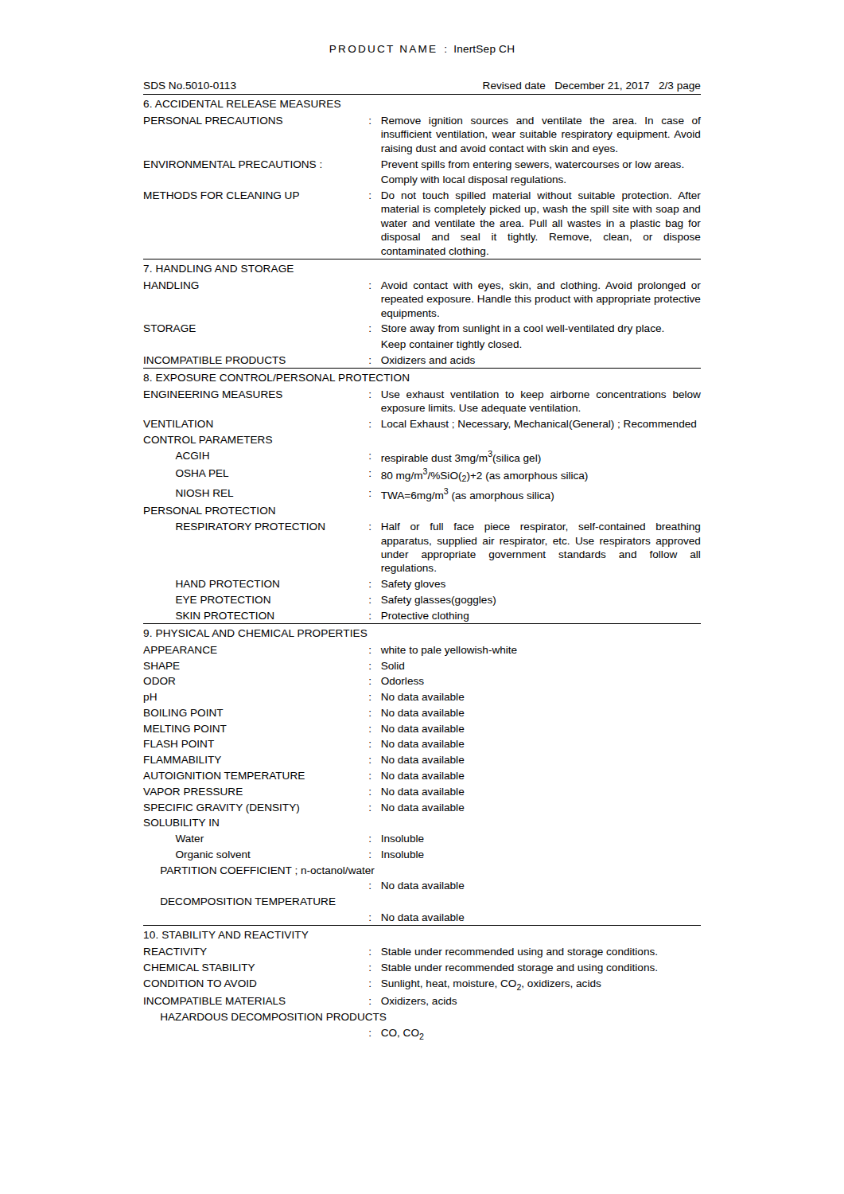PRODUCT NAME : InertSep CH
SDS No.5010-0113
Revised date December 21, 2017 2/3 page
6. ACCIDENTAL RELEASE MEASURES
| PERSONAL PRECAUTIONS | : | Remove ignition sources and ventilate the area. In case of insufficient ventilation, wear suitable respiratory equipment. Avoid raising dust and avoid contact with skin and eyes. |
| ENVIRONMENTAL PRECAUTIONS : | | Prevent spills from entering sewers, watercourses or low areas. |
| | | Comply with local disposal regulations. |
| METHODS FOR CLEANING UP | : | Do not touch spilled material without suitable protection. After material is completely picked up, wash the spill site with soap and water and ventilate the area. Pull all wastes in a plastic bag for disposal and seal it tightly. Remove, clean, or dispose contaminated clothing. |
7. HANDLING AND STORAGE
| HANDLING | : | Avoid contact with eyes, skin, and clothing. Avoid prolonged or repeated exposure. Handle this product with appropriate protective equipments. |
| STORAGE | : | Store away from sunlight in a cool well-ventilated dry place. |
| | | Keep container tightly closed. |
| INCOMPATIBLE PRODUCTS | : | Oxidizers and acids |
8. EXPOSURE CONTROL/PERSONAL PROTECTION
| ENGINEERING MEASURES | : | Use exhaust ventilation to keep airborne concentrations below exposure limits. Use adequate ventilation. |
| VENTILATION | : | Local Exhaust ; Necessary, Mechanical(General) ; Recommended |
| CONTROL PARAMETERS | | |
| ACGIH | : | respirable dust 3mg/m 3 (silica gel) |
| OSHA PEL | : | 80 mg/m 3 /%SiO( 2 )+2 (as amorphous silica) |
| NIOSH REL | : | TWA=6mg/m 3 (as amorphous silica) |
| PERSONAL PROTECTION | | |
| RESPIRATORY PROTECTION | : | Half or full face piece respirator, self-contained breathing apparatus, supplied air respirator, etc. Use respirators approved under appropriate government standards and follow all regulations. |
| HAND PROTECTION | : | Safety gloves |
| EYE PROTECTION | : | Safety glasses(goggles) |
| SKIN PROTECTION | : | Protective clothing |
9. PHYSICAL AND CHEMICAL PROPERTIES
| APPEARANCE | : | white to pale yellowish-white |
| SHAPE | : | Solid |
| ODOR | : | Odorless |
| pH | : | No data available |
| BOILING POINT | : | No data available |
| MELTING POINT | : | No data available |
| FLASH POINT | : | No data available |
| FLAMMABILITY | : | No data available |
| AUTOIGNITION TEMPERATURE | : | No data available |
| VAPOR PRESSURE | : | No data available |
| SPECIFIC GRAVITY (DENSITY) | : | No data available |
| SOLUBILITY IN | | |
| Water | : | Insoluble |
| Organic solvent | : | Insoluble |
| PARTITION COEFFICIENT ; n-octanol/water |
| | : | No data available |
| DECOMPOSITION TEMPERATURE |
| | : | No data available |
10. STABILITY AND REACTIVITY
| REACTIVITY | : | Stable under recommended using and storage conditions. |
| CHEMICAL STABILITY | : | Stable under recommended storage and using conditions. |
| CONDITION TO AVOID | : | Sunlight, heat, moisture, CO 2 , oxidizers, acids |
| INCOMPATIBLE MATERIALS | : | Oxidizers, acids |
| HAZARDOUS DECOMPOSITION PRODUCTS |
| | : | CO, CO 2 |